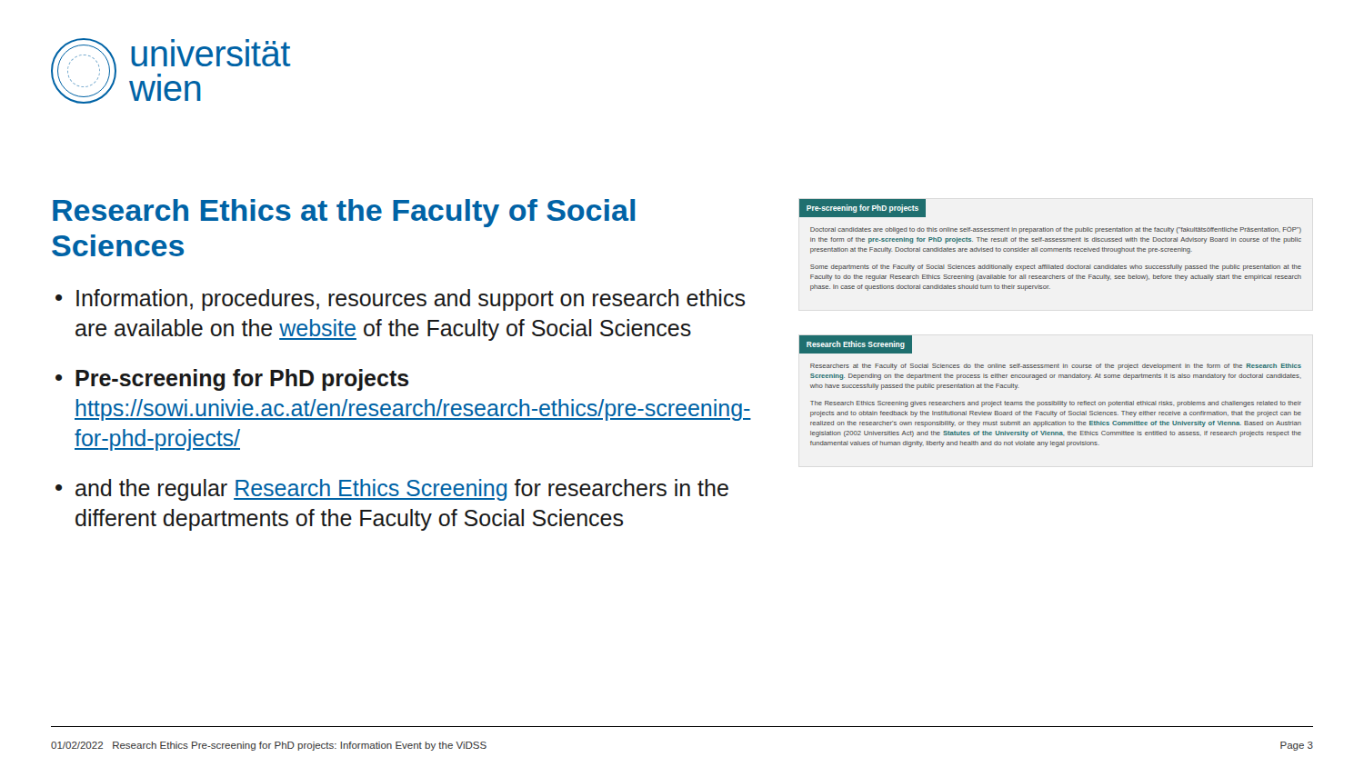universität wien
Research Ethics at the Faculty of Social Sciences
Information, procedures, resources and support on research ethics are available on the website of the Faculty of Social Sciences
Pre-screening for PhD projects https://sowi.univie.ac.at/en/research/research-ethics/pre-screening-for-phd-projects/
and the regular Research Ethics Screening for researchers in the different departments of the Faculty of Social Sciences
Pre-screening for PhD projects
Doctoral candidates are obliged to do this online self-assessment in preparation of the public presentation at the faculty ("fakultätsöffentliche Präsentation, FÖP") in the form of the pre-screening for PhD projects. The result of the self-assessment is discussed with the Doctoral Advisory Board in course of the public presentation at the Faculty. Doctoral candidates are advised to consider all comments received throughout the pre-screening.
Some departments of the Faculty of Social Sciences additionally expect affiliated doctoral candidates who successfully passed the public presentation at the Faculty to do the regular Research Ethics Screening (available for all researchers of the Faculty, see below), before they actually start the empirical research phase. In case of questions doctoral candidates should turn to their supervisor.
Research Ethics Screening
Researchers at the Faculty of Social Sciences do the online self-assessment in course of the project development in the form of the Research Ethics Screening. Depending on the department the process is either encouraged or mandatory. At some departments it is also mandatory for doctoral candidates, who have successfully passed the public presentation at the Faculty.
The Research Ethics Screening gives researchers and project teams the possibility to reflect on potential ethical risks, problems and challenges related to their projects and to obtain feedback by the Institutional Review Board of the Faculty of Social Sciences. They either receive a confirmation, that the project can be realized on the researcher's own responsibility, or they must submit an application to the Ethics Committee of the University of Vienna. Based on Austrian legislation (2002 Universities Act) and the Statutes of the University of Vienna, the Ethics Committee is entitled to assess, if research projects respect the fundamental values of human dignity, liberty and health and do not violate any legal provisions.
01/02/2022 Research Ethics Pre-screening for PhD projects: Information Event by the ViDSS
Page 3